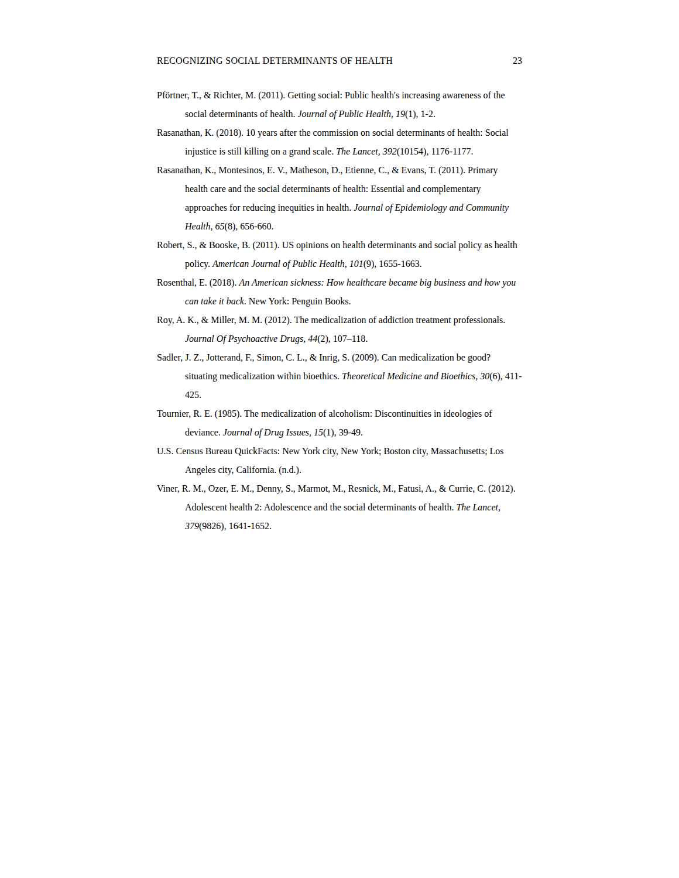Recognizing Social Determinants of Health 23
Pförtner, T., & Richter, M. (2011). Getting social: Public health's increasing awareness of the social determinants of health. Journal of Public Health, 19(1), 1-2.
Rasanathan, K. (2018). 10 years after the commission on social determinants of health: Social injustice is still killing on a grand scale. The Lancet, 392(10154), 1176-1177.
Rasanathan, K., Montesinos, E. V., Matheson, D., Etienne, C., & Evans, T. (2011). Primary health care and the social determinants of health: Essential and complementary approaches for reducing inequities in health. Journal of Epidemiology and Community Health, 65(8), 656-660.
Robert, S., & Booske, B. (2011). US opinions on health determinants and social policy as health policy. American Journal of Public Health, 101(9), 1655-1663.
Rosenthal, E. (2018). An American sickness: How healthcare became big business and how you can take it back. New York: Penguin Books.
Roy, A. K., & Miller, M. M. (2012). The medicalization of addiction treatment professionals. Journal Of Psychoactive Drugs, 44(2), 107–118.
Sadler, J. Z., Jotterand, F., Simon, C. L., & Inrig, S. (2009). Can medicalization be good? situating medicalization within bioethics. Theoretical Medicine and Bioethics, 30(6), 411-425.
Tournier, R. E. (1985). The medicalization of alcoholism: Discontinuities in ideologies of deviance. Journal of Drug Issues, 15(1), 39-49.
U.S. Census Bureau QuickFacts: New York city, New York; Boston city, Massachusetts; Los Angeles city, California. (n.d.).
Viner, R. M., Ozer, E. M., Denny, S., Marmot, M., Resnick, M., Fatusi, A., & Currie, C. (2012). Adolescent health 2: Adolescence and the social determinants of health. The Lancet, 379(9826), 1641-1652.